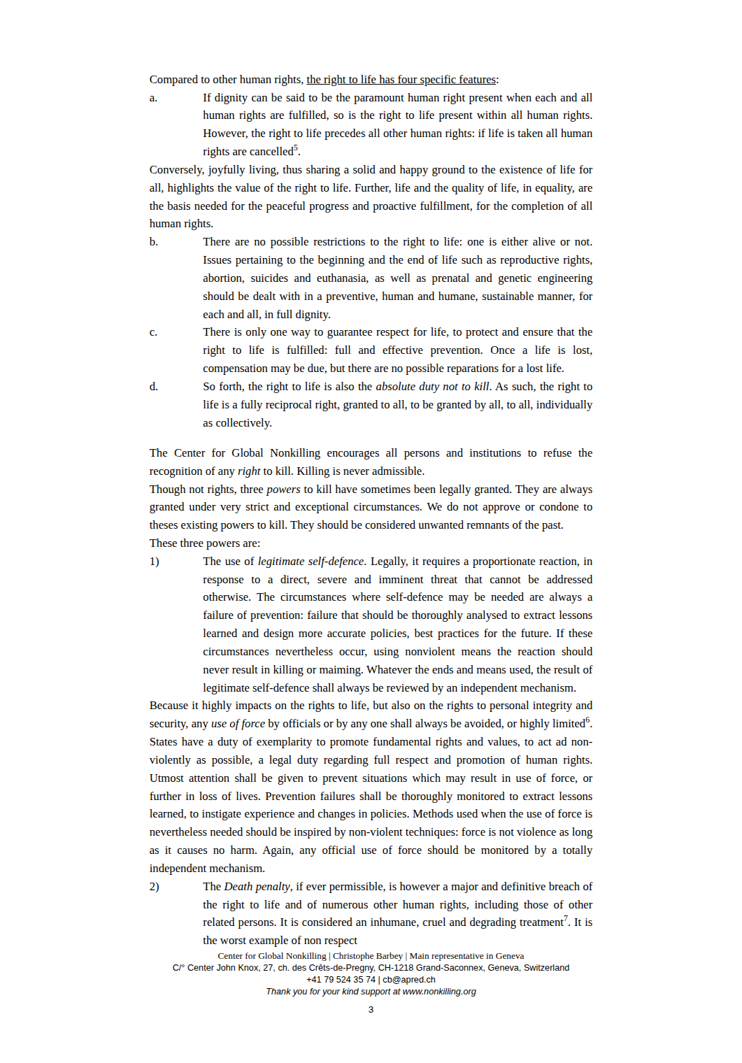Compared to other human rights, the right to life has four specific features:
a. If dignity can be said to be the paramount human right present when each and all human rights are fulfilled, so is the right to life present within all human rights. However, the right to life precedes all other human rights: if life is taken all human rights are cancelled5.
Conversely, joyfully living, thus sharing a solid and happy ground to the existence of life for all, highlights the value of the right to life. Further, life and the quality of life, in equality, are the basis needed for the peaceful progress and proactive fulfillment, for the completion of all human rights.
b. There are no possible restrictions to the right to life: one is either alive or not. Issues pertaining to the beginning and the end of life such as reproductive rights, abortion, suicides and euthanasia, as well as prenatal and genetic engineering should be dealt with in a preventive, human and humane, sustainable manner, for each and all, in full dignity.
c. There is only one way to guarantee respect for life, to protect and ensure that the right to life is fulfilled: full and effective prevention. Once a life is lost, compensation may be due, but there are no possible reparations for a lost life.
d. So forth, the right to life is also the absolute duty not to kill. As such, the right to life is a fully reciprocal right, granted to all, to be granted by all, to all, individually as collectively.
The Center for Global Nonkilling encourages all persons and institutions to refuse the recognition of any right to kill. Killing is never admissible.
Though not rights, three powers to kill have sometimes been legally granted. They are always granted under very strict and exceptional circumstances. We do not approve or condone to theses existing powers to kill. They should be considered unwanted remnants of the past.
These three powers are:
1) The use of legitimate self-defence. Legally, it requires a proportionate reaction, in response to a direct, severe and imminent threat that cannot be addressed otherwise. The circumstances where self-defence may be needed are always a failure of prevention: failure that should be thoroughly analysed to extract lessons learned and design more accurate policies, best practices for the future. If these circumstances nevertheless occur, using nonviolent means the reaction should never result in killing or maiming. Whatever the ends and means used, the result of legitimate self-defence shall always be reviewed by an independent mechanism.
Because it highly impacts on the rights to life, but also on the rights to personal integrity and security, any use of force by officials or by any one shall always be avoided, or highly limited6. States have a duty of exemplarity to promote fundamental rights and values, to act ad non-violently as possible, a legal duty regarding full respect and promotion of human rights. Utmost attention shall be given to prevent situations which may result in use of force, or further in loss of lives. Prevention failures shall be thoroughly monitored to extract lessons learned, to instigate experience and changes in policies. Methods used when the use of force is nevertheless needed should be inspired by non-violent techniques: force is not violence as long as it causes no harm. Again, any official use of force should be monitored by a totally independent mechanism.
2) The Death penalty, if ever permissible, is however a major and definitive breach of the right to life and of numerous other human rights, including those of other related persons. It is considered an inhumane, cruel and degrading treatment7. It is the worst example of non respect
Center for Global Nonkilling | Christophe Barbey | Main representative in Geneva
C/° Center John Knox, 27, ch. des Crêts-de-Pregny, CH-1218 Grand-Saconnex, Geneva, Switzerland
+41 79 524 35 74 | cb@apred.ch
Thank you for your kind support at www.nonkilling.org
3